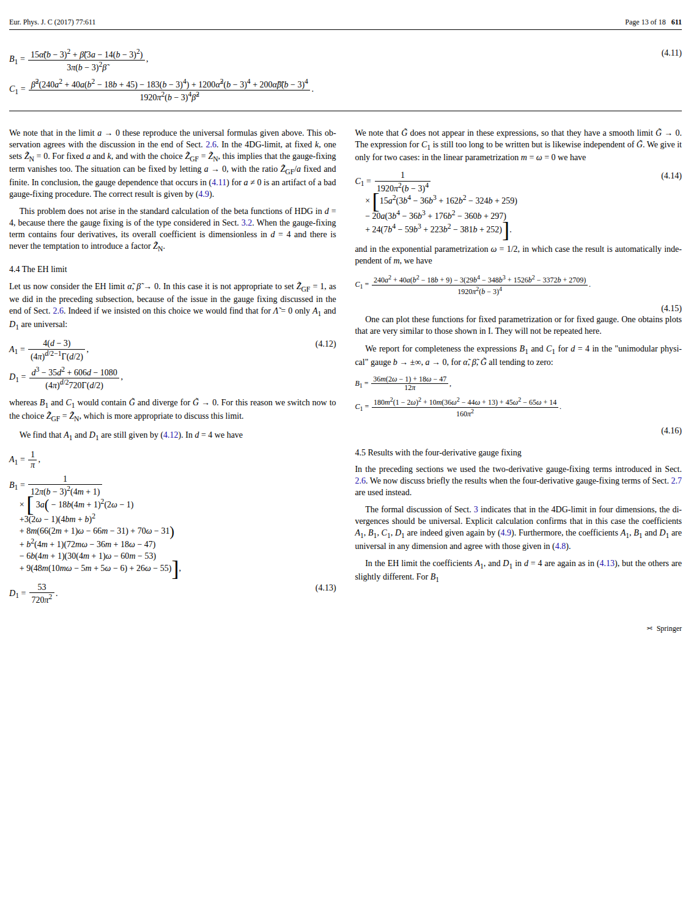Eur. Phys. J. C (2017) 77:611 Page 13 of 18 611
B1 =
| 15 α̃ ( b − 3) 2 + β̃ (3 a − 14( b − 3) 2 ) |
| 3 π ( b − 3) 2 β̃ |
,
C1 =
| β̃ 2 (240 a 2 + 40 a ( b 2 − 18 b + 45) − 183( b − 3) 4 ) + 1200 α̃ 2 ( b − 3) 4 + 200 α̃ β̃ ( b − 3) 4 |
| 1920 π 2 ( b − 3) 4 β̃ 2 |
.
(4.11)
We note that in the limit a → 0 these reproduce the universal formulas given above. This observation agrees with the discussion in the end of Sect. 2.6. In the 4DG-limit, at fixed k, one sets Z̃N = 0. For fixed a and k, and with the choice Z̃GF = Z̃N, this implies that the gauge-fixing term vanishes too. The situation can be fixed by letting a → 0, with the ratio Z̃GF/a fixed and finite. In conclusion, the gauge dependence that occurs in (4.11) for a ≠ 0 is an artifact of a bad gauge-fixing procedure. The correct result is given by (4.9).
This problem does not arise in the standard calculation of the beta functions of HDG in d = 4, because there the gauge fixing is of the type considered in Sect. 3.2. When the gauge-fixing term contains four derivatives, its overall coefficient is dimensionless in d = 4 and there is never the temptation to introduce a factor Z̃N.
4.4 The EH limit
Let us now consider the EH limit α̃, β̃ → 0. In this case it is not appropriate to set Z̃GF = 1, as we did in the preceding subsection, because of the issue in the gauge fixing discussed in the end of Sect. 2.6. Indeed if we insisted on this choice we would find that for Λ̃ = 0 only A1 and D1 are universal:
A1 =
| 4( d − 3) |
| (4 π ) d /2−1 Γ ( d /2) |
,
D1 =
| d 3 − 35 d 2 + 606 d − 1080 |
| (4 π ) d /2 720 Γ ( d /2) |
,
(4.12)
whereas B1 and C1 would contain G̃ and diverge for G̃ → 0. For this reason we switch now to the choice Z̃GF = Z̃N, which is more appropriate to discuss this limit.
We find that A1 and D1 are still given by (4.12). In d = 4 we have
A1 =
| 1 |
| π |
,
B1 =
| 1 |
| 12 π ( b − 3) 2 (4 m + 1) |
× [ 3a( − 18b(4m + 1)2(2ω − 1)
+3(2ω − 1)(4bm + b)2
+ 8m(66(2m + 1)ω − 66m − 31) + 70ω − 31)
+ b2(4m + 1)(72mω − 36m + 18ω − 47)
− 6b(4m + 1)(30(4m + 1)ω − 60m − 53)
+ 9(48m(10mω − 5m + 5ω − 6) + 26ω − 55)],
D1 =
| 53 |
| 720 π 2 |
.
(4.13)
We note that G̃ does not appear in these expressions, so that they have a smooth limit G̃ → 0. The expression for C1 is still too long to be written but is likewise independent of G̃. We give it only for two cases: in the linear parametrization m = ω = 0 we have
C1 =
| 1 |
| 1920 π 2 ( b − 3) 4 |
× [15a2(3b4 − 36b3 + 162b2 − 324b + 259)
− 20a(3b4 − 36b3 + 176b2 − 360b + 297)
+ 24(7b4 − 59b3 + 223b2 − 381b + 252)].
(4.14)
and in the exponential parametrization ω = 1/2, in which case the result is automatically independent of m, we have
C1 =
| 240 a 2 + 40 a ( b 2 − 18 b + 9) − 3(29 b 4 − 348 b 3 + 1526 b 2 − 3372 b + 2709) |
| 1920 π 2 ( b − 3) 4 |
.
(4.15)
One can plot these functions for fixed parametrization or for fixed gauge. One obtains plots that are very similar to those shown in I. They will not be repeated here.
We report for completeness the expressions B1 and C1 for d = 4 in the "unimodular physical" gauge b → ±∞, a → 0, for α̃, β̃, G̃ all tending to zero:
B1 =
| 36 m (2 ω − 1) + 18 ω − 47 |
| 12 π |
,
C1 =
| 180 m 2 (1 − 2 ω ) 2 + 10 m (36 ω 2 − 44 ω + 13) + 45 ω 2 − 65 ω + 14 |
| 160 π 2 |
.
(4.16)
4.5 Results with the four-derivative gauge fixing
In the preceding sections we used the two-derivative gauge-fixing terms introduced in Sect. 2.6. We now discuss briefly the results when the four-derivative gauge-fixing terms of Sect. 2.7 are used instead.
The formal discussion of Sect. 3 indicates that in the 4DG-limit in four dimensions, the divergences should be universal. Explicit calculation confirms that in this case the coefficients A1, B1, C1, D1 are indeed given again by (4.9). Furthermore, the coefficients A1, B1 and D1 are universal in any dimension and agree with those given in (4.8).
In the EH limit the coefficients A1, and D1 in d = 4 are again as in (4.13), but the others are slightly different. For B1
✂ Springer